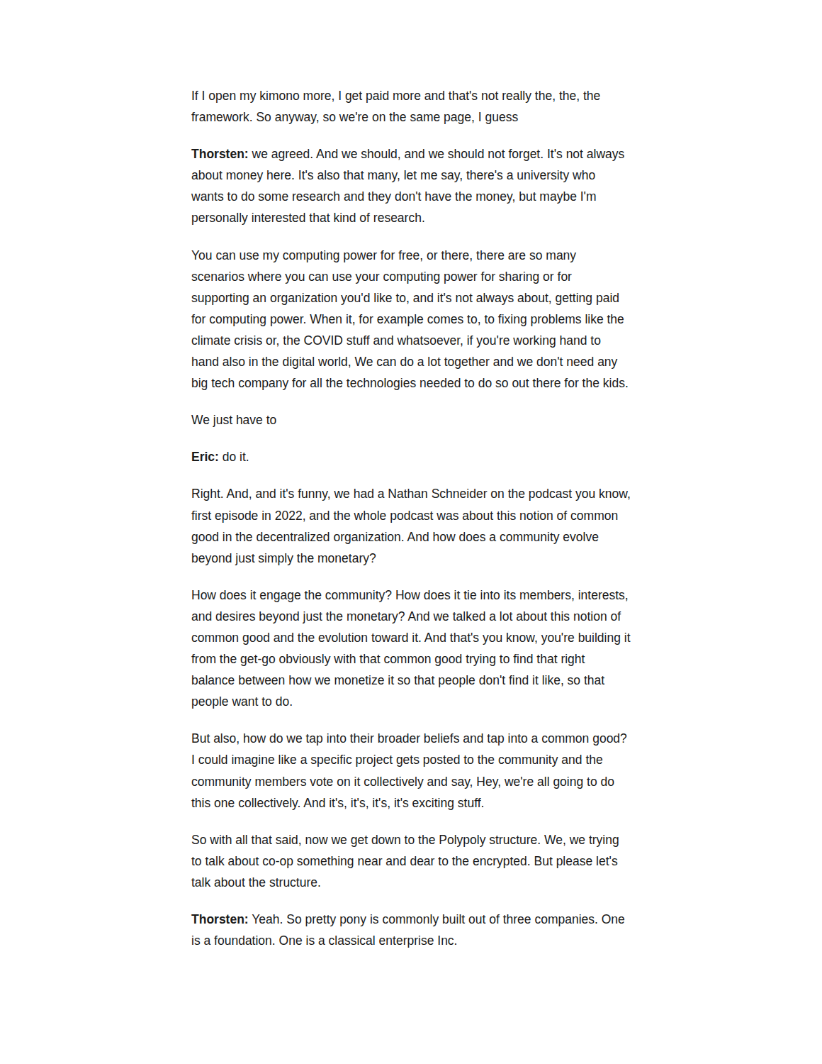If I open my kimono more, I get paid more and that's not really the, the, the framework. So anyway, so we're on the same page, I guess
Thorsten: we agreed. And we should, and we should not forget. It's not always about money here. It's also that many, let me say, there's a university who wants to do some research and they don't have the money, but maybe I'm personally interested that kind of research.
You can use my computing power for free, or there, there are so many scenarios where you can use your computing power for sharing or for supporting an organization you'd like to, and it's not always about, getting paid for computing power. When it, for example comes to, to fixing problems like the climate crisis or, the COVID stuff and whatsoever, if you're working hand to hand also in the digital world, We can do a lot together and we don't need any big tech company for all the technologies needed to do so out there for the kids.
We just have to
Eric: do it.
Right. And, and it's funny, we had a Nathan Schneider on the podcast you know, first episode in 2022, and the whole podcast was about this notion of common good in the decentralized organization. And how does a community evolve beyond just simply the monetary?
How does it engage the community? How does it tie into its members, interests, and desires beyond just the monetary? And we talked a lot about this notion of common good and the evolution toward it. And that's you know, you're building it from the get-go obviously with that common good trying to find that right balance between how we monetize it so that people don't find it like, so that people want to do.
But also, how do we tap into their broader beliefs and tap into a common good? I could imagine like a specific project gets posted to the community and the community members vote on it collectively and say, Hey, we're all going to do this one collectively. And it's, it's, it's, it's exciting stuff.
So with all that said, now we get down to the Polypoly structure. We, we trying to talk about co-op something near and dear to the encrypted. But please let's talk about the structure.
Thorsten: Yeah. So pretty pony is commonly built out of three companies. One is a foundation. One is a classical enterprise Inc.